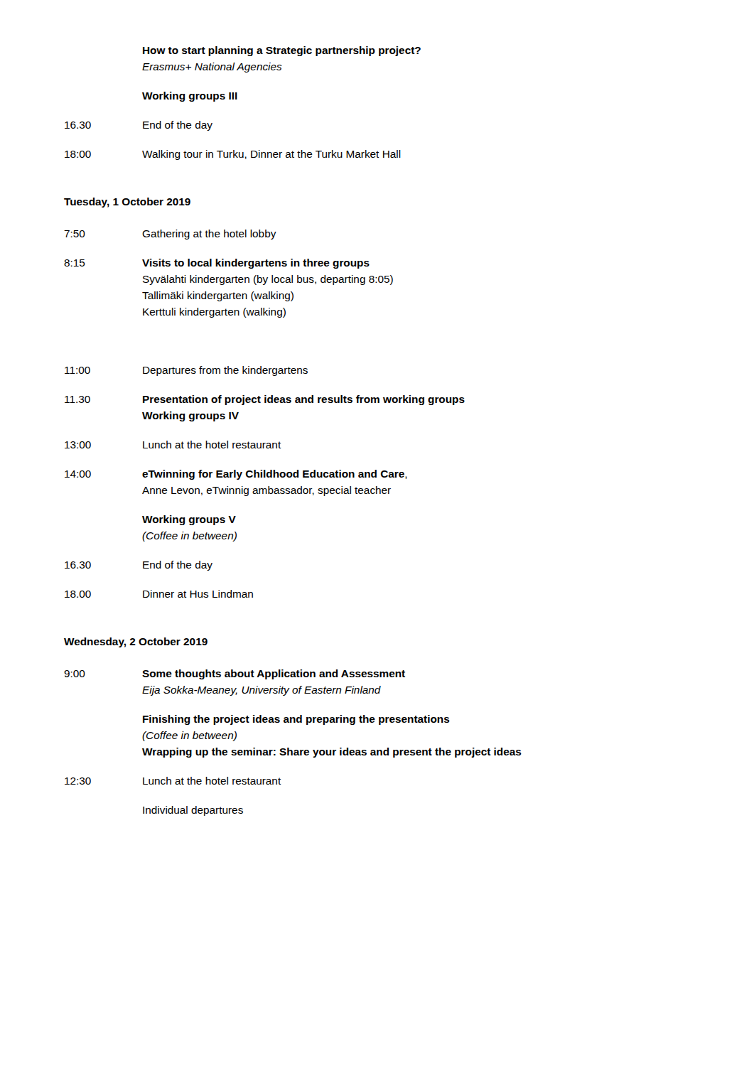How to start planning a Strategic partnership project?
Erasmus+ National Agencies
Working groups III
| 16.30 | End of the day |
| 18:00 | Walking tour in Turku, Dinner at the Turku Market Hall |
Tuesday, 1 October 2019
| 7:50 | Gathering at the hotel lobby |
| 8:15 | Visits to local kindergartens in three groups Syvälahti kindergarten (by local bus, departing 8:05) Tallimäki kindergarten (walking) Kerttuli kindergarten (walking) |
| 11:00 | Departures from the kindergartens |
| 11.30 | Presentation of project ideas and results from working groups Working groups IV |
| 13:00 | Lunch at the hotel restaurant |
| 14:00 | eTwinning for Early Childhood Education and Care , Anne Levon, eTwinnig ambassador, special teacher |
| | Working groups V (Coffee in between) |
| 16.30 | End of the day |
| 18.00 | Dinner at Hus Lindman |
Wednesday, 2 October 2019
| 9:00 | Some thoughts about Application and Assessment Eija Sokka-Meaney, University of Eastern Finland |
| | Finishing the project ideas and preparing the presentations (Coffee in between) Wrapping up the seminar: Share your ideas and present the project ideas |
| 12:30 | Lunch at the hotel restaurant |
| | Individual departures |